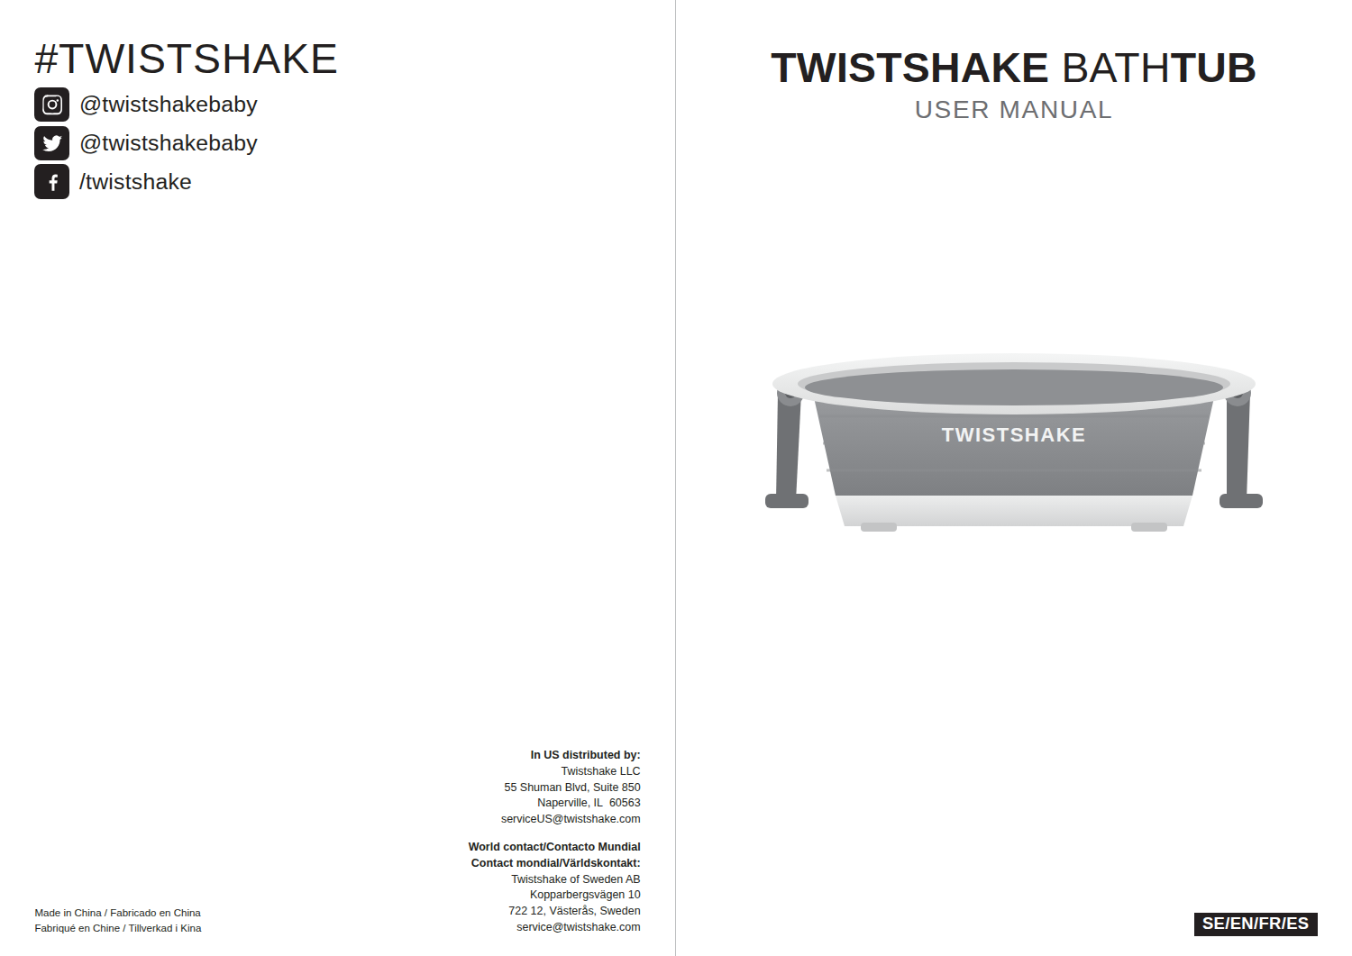#TWISTSHAKE
@twistshakebaby
@twistshakebaby
/twistshake
Made in China / Fabricado en China
Fabriqué en Chine / Tillverkad i Kina
In US distributed by:
Twistshake LLC
55 Shuman Blvd, Suite 850
Naperville, IL 60563
serviceUS@twistshake.com
World contact/Contacto Mundial
Contact mondial/Världskontakt:
Twistshake of Sweden AB
Kopparbergsvägen 10
722 12, Västerås, Sweden
service@twistshake.com
TWISTSHAKE BATH TUB
USER MANUAL
TWISTSHAKE
Twistshake collapsible baby bathtub
SE/EN/FR/ES